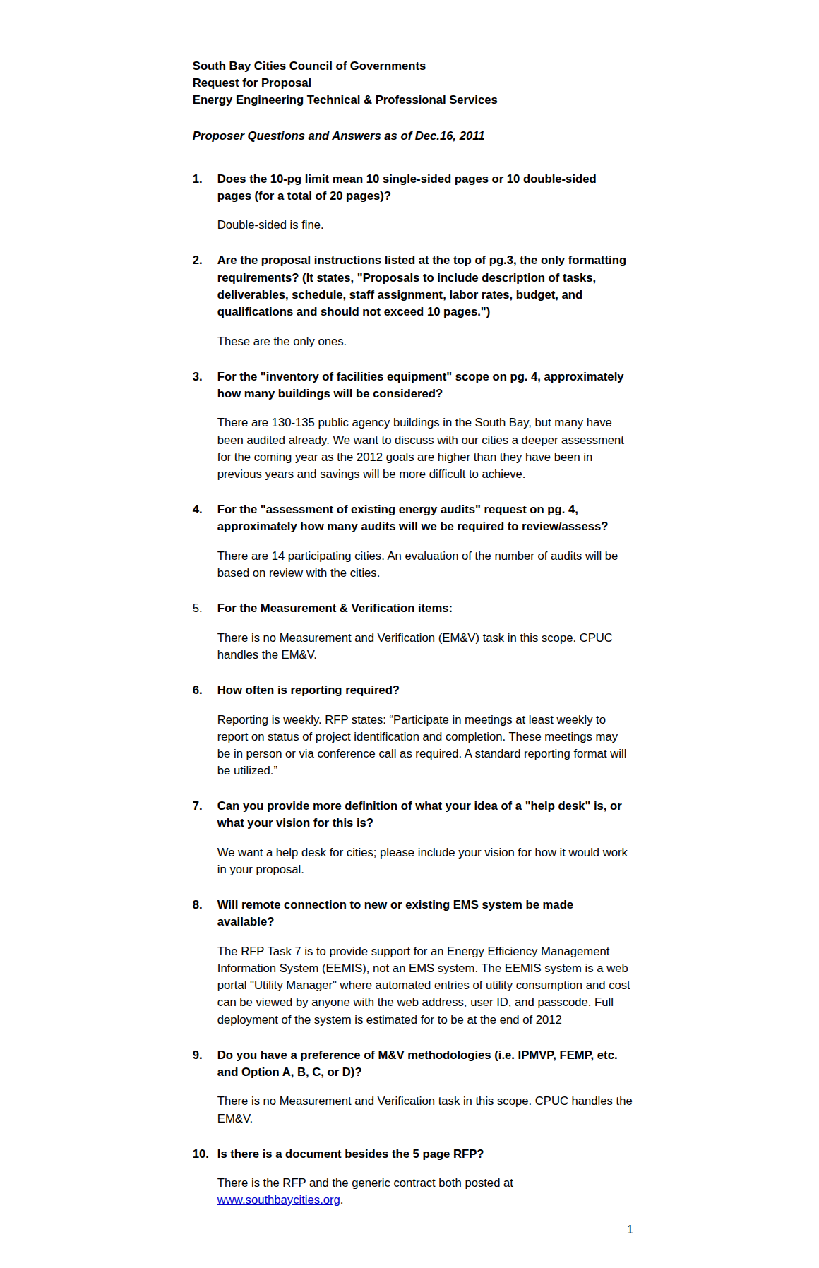South Bay Cities Council of Governments
Request for Proposal
Energy Engineering Technical & Professional Services
Proposer Questions and Answers as of Dec.16, 2011
Does the 10-pg limit mean 10 single-sided pages or 10 double-sided pages (for a total of 20 pages)?
Double-sided is fine.
Are the proposal instructions listed at the top of pg.3, the only formatting requirements? (It states, "Proposals to include description of tasks, deliverables, schedule, staff assignment, labor rates, budget, and qualifications and should not exceed 10 pages.")
These are the only ones.
For the "inventory of facilities equipment" scope on pg. 4, approximately how many buildings will be considered?
There are 130-135 public agency buildings in the South Bay, but many have been audited already. We want to discuss with our cities a deeper assessment for the coming year as the 2012 goals are higher than they have been in previous years and savings will be more difficult to achieve.
For the "assessment of existing energy audits" request on pg. 4, approximately how many audits will we be required to review/assess?
There are 14 participating cities. An evaluation of the number of audits will be based on review with the cities.
For the Measurement & Verification items:
There is no Measurement and Verification (EM&V) task in this scope. CPUC handles the EM&V.
How often is reporting required?
Reporting is weekly. RFP states: “Participate in meetings at least weekly to report on status of project identification and completion. These meetings may be in person or via conference call as required. A standard reporting format will be utilized.”
Can you provide more definition of what your idea of a "help desk" is, or what your vision for this is?
We want a help desk for cities; please include your vision for how it would work in your proposal.
Will remote connection to new or existing EMS system be made available?
The RFP Task 7 is to provide support for an Energy Efficiency Management Information System (EEMIS), not an EMS system. The EEMIS system is a web portal "Utility Manager" where automated entries of utility consumption and cost can be viewed by anyone with the web address, user ID, and passcode. Full deployment of the system is estimated for to be at the end of 2012
Do you have a preference of M&V methodologies (i.e. IPMVP, FEMP, etc. and Option A, B, C, or D)?
There is no Measurement and Verification task in this scope. CPUC handles the EM&V.
Is there is a document besides the 5 page RFP?
There is the RFP and the generic contract both posted at www.southbaycities.org.
1